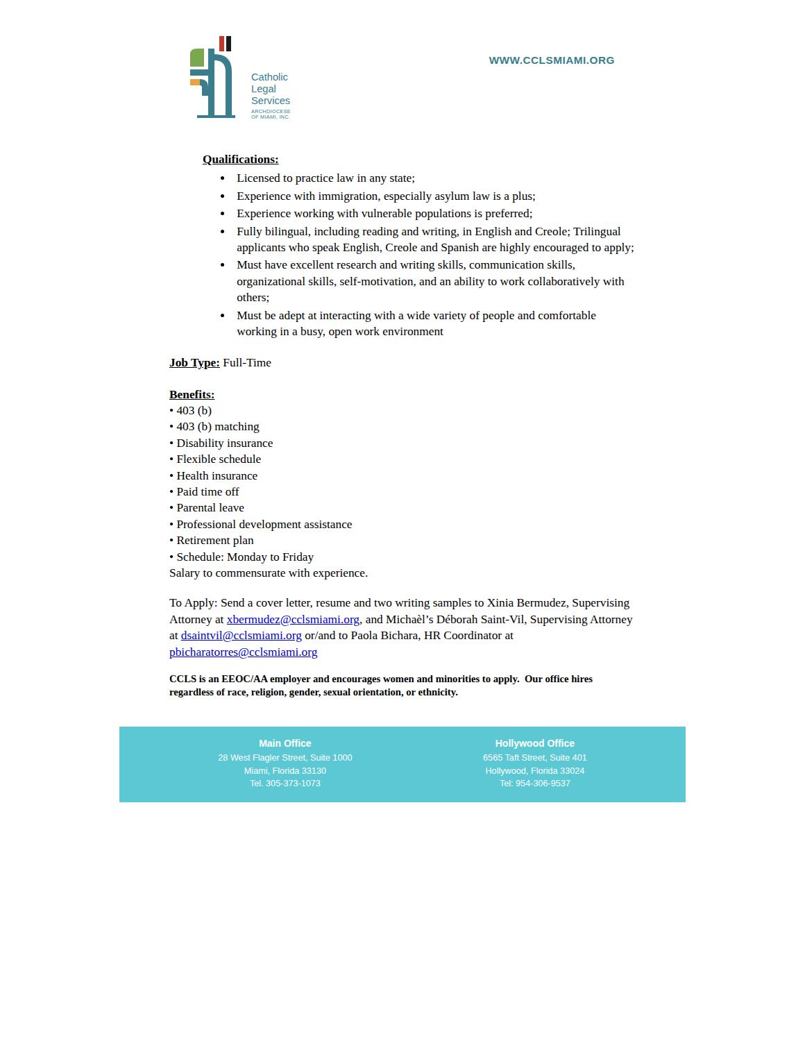Catholic
Legal
Services
ARCHDIOCESE
OF MIAMI, INC.
WWW.CCLSMIAMI.ORG
Qualifications:
Licensed to practice law in any state;
Experience with immigration, especially asylum law is a plus;
Experience working with vulnerable populations is preferred;
Fully bilingual, including reading and writing, in English and Creole; Trilingual applicants who speak English, Creole and Spanish are highly encouraged to apply;
Must have excellent research and writing skills, communication skills, organizational skills, self-motivation, and an ability to work collaboratively with others;
Must be adept at interacting with a wide variety of people and comfortable working in a busy, open work environment
Job Type:
Full-Time
Benefits:
• 403 (b)
• 403 (b) matching
• Disability insurance
• Flexible schedule
• Health insurance
• Paid time off
• Parental leave
• Professional development assistance
• Retirement plan
• Schedule: Monday to Friday
Salary to commensurate with experience.
To Apply: Send a cover letter, resume and two writing samples to Xinia Bermudez, Supervising Attorney at xbermudez@cclsmiami.org, and Michaèl’s Déborah Saint-Vil, Supervising Attorney at dsaintvil@cclsmiami.org or/and to Paola Bichara, HR Coordinator at pbicharatorres@cclsmiami.org
CCLS is an EEOC/AA employer and encourages women and minorities to apply. Our office hires regardless of race, religion, gender, sexual orientation, or ethnicity.
Main Office
28 West Flagler Street, Suite 1000
Miami, Florida 33130
Tel. 305-373-1073
Hollywood Office
6565 Taft Street, Suite 401
Hollywood, Florida 33024
Tel: 954-306-9537